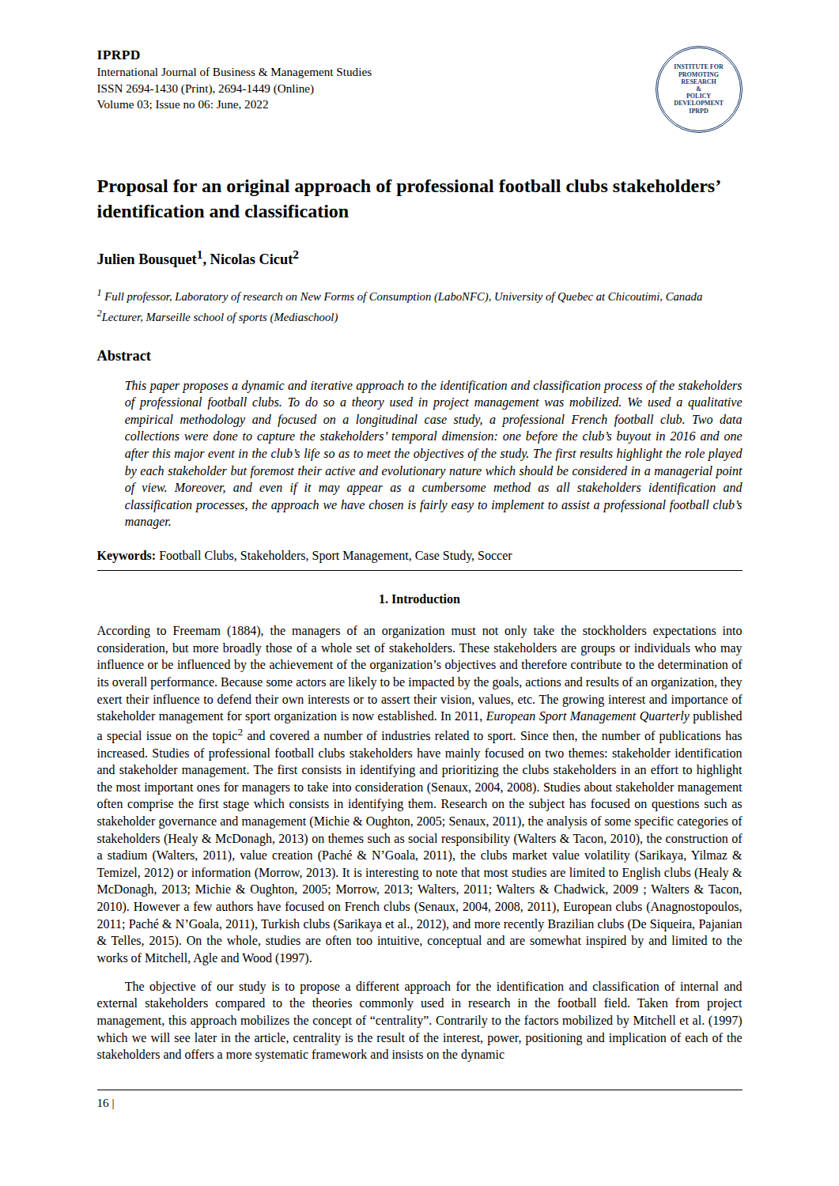IPRPD
International Journal of Business & Management Studies
ISSN 2694-1430 (Print), 2694-1449 (Online)
Volume 03; Issue no 06: June, 2022
INSTITUTE FOR PROMOTING RESEARCH
&
POLICY DEVELOPMENT
IPRPD
Proposal for an original approach of professional football clubs stakeholders’ identification and classification
Julien Bousquet1, Nicolas Cicut2
1 Full professor, Laboratory of research on New Forms of Consumption (LaboNFC), University of Quebec at Chicoutimi, Canada
2Lecturer, Marseille school of sports (Mediaschool)
Abstract
This paper proposes a dynamic and iterative approach to the identification and classification process of the stakeholders of professional football clubs. To do so a theory used in project management was mobilized. We used a qualitative empirical methodology and focused on a longitudinal case study, a professional French football club. Two data collections were done to capture the stakeholders’ temporal dimension: one before the club’s buyout in 2016 and one after this major event in the club’s life so as to meet the objectives of the study. The first results highlight the role played by each stakeholder but foremost their active and evolutionary nature which should be considered in a managerial point of view. Moreover, and even if it may appear as a cumbersome method as all stakeholders identification and classification processes, the approach we have chosen is fairly easy to implement to assist a professional football club’s manager.
Keywords: Football Clubs, Stakeholders, Sport Management, Case Study, Soccer
1. Introduction
According to Freemam (1884), the managers of an organization must not only take the stockholders expectations into consideration, but more broadly those of a whole set of stakeholders. These stakeholders are groups or individuals who may influence or be influenced by the achievement of the organization’s objectives and therefore contribute to the determination of its overall performance. Because some actors are likely to be impacted by the goals, actions and results of an organization, they exert their influence to defend their own interests or to assert their vision, values, etc. The growing interest and importance of stakeholder management for sport organization is now established. In 2011, European Sport Management Quarterly published a special issue on the topic2 and covered a number of industries related to sport. Since then, the number of publications has increased. Studies of professional football clubs stakeholders have mainly focused on two themes: stakeholder identification and stakeholder management. The first consists in identifying and prioritizing the clubs stakeholders in an effort to highlight the most important ones for managers to take into consideration (Senaux, 2004, 2008). Studies about stakeholder management often comprise the first stage which consists in identifying them. Research on the subject has focused on questions such as stakeholder governance and management (Michie & Oughton, 2005; Senaux, 2011), the analysis of some specific categories of stakeholders (Healy & McDonagh, 2013) on themes such as social responsibility (Walters & Tacon, 2010), the construction of a stadium (Walters, 2011), value creation (Paché & N’Goala, 2011), the clubs market value volatility (Sarikaya, Yilmaz & Temizel, 2012) or information (Morrow, 2013). It is interesting to note that most studies are limited to English clubs (Healy & McDonagh, 2013; Michie & Oughton, 2005; Morrow, 2013; Walters, 2011; Walters & Chadwick, 2009 ; Walters & Tacon, 2010). However a few authors have focused on French clubs (Senaux, 2004, 2008, 2011), European clubs (Anagnostopoulos, 2011; Paché & N’Goala, 2011), Turkish clubs (Sarikaya et al., 2012), and more recently Brazilian clubs (De Siqueira, Pajanian & Telles, 2015). On the whole, studies are often too intuitive, conceptual and are somewhat inspired by and limited to the works of Mitchell, Agle and Wood (1997).
The objective of our study is to propose a different approach for the identification and classification of internal and external stakeholders compared to the theories commonly used in research in the football field. Taken from project management, this approach mobilizes the concept of “centrality”. Contrarily to the factors mobilized by Mitchell et al. (1997) which we will see later in the article, centrality is the result of the interest, power, positioning and implication of each of the stakeholders and offers a more systematic framework and insists on the dynamic
16 |